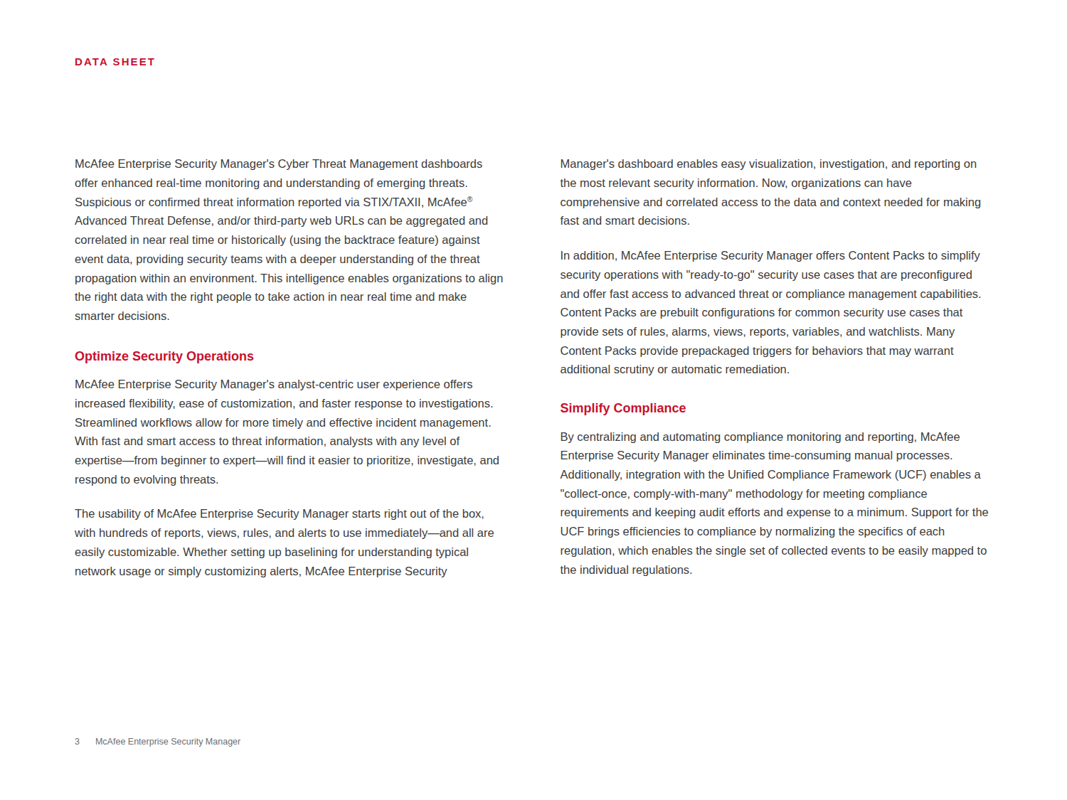Data Sheet
McAfee Enterprise Security Manager's Cyber Threat Management dashboards offer enhanced real-time monitoring and understanding of emerging threats. Suspicious or confirmed threat information reported via STIX/TAXII, McAfee® Advanced Threat Defense, and/or third-party web URLs can be aggregated and correlated in near real time or historically (using the backtrace feature) against event data, providing security teams with a deeper understanding of the threat propagation within an environment. This intelligence enables organizations to align the right data with the right people to take action in near real time and make smarter decisions.
Optimize Security Operations
McAfee Enterprise Security Manager's analyst-centric user experience offers increased flexibility, ease of customization, and faster response to investigations. Streamlined workflows allow for more timely and effective incident management. With fast and smart access to threat information, analysts with any level of expertise—from beginner to expert—will find it easier to prioritize, investigate, and respond to evolving threats.
The usability of McAfee Enterprise Security Manager starts right out of the box, with hundreds of reports, views, rules, and alerts to use immediately—and all are easily customizable. Whether setting up baselining for understanding typical network usage or simply customizing alerts, McAfee Enterprise Security
Manager's dashboard enables easy visualization, investigation, and reporting on the most relevant security information. Now, organizations can have comprehensive and correlated access to the data and context needed for making fast and smart decisions.
In addition, McAfee Enterprise Security Manager offers Content Packs to simplify security operations with "ready-to-go" security use cases that are preconfigured and offer fast access to advanced threat or compliance management capabilities. Content Packs are prebuilt configurations for common security use cases that provide sets of rules, alarms, views, reports, variables, and watchlists. Many Content Packs provide prepackaged triggers for behaviors that may warrant additional scrutiny or automatic remediation.
Simplify Compliance
By centralizing and automating compliance monitoring and reporting, McAfee Enterprise Security Manager eliminates time-consuming manual processes. Additionally, integration with the Unified Compliance Framework (UCF) enables a "collect-once, comply-with-many" methodology for meeting compliance requirements and keeping audit efforts and expense to a minimum. Support for the UCF brings efficiencies to compliance by normalizing the specifics of each regulation, which enables the single set of collected events to be easily mapped to the individual regulations.
3 McAfee Enterprise Security Manager